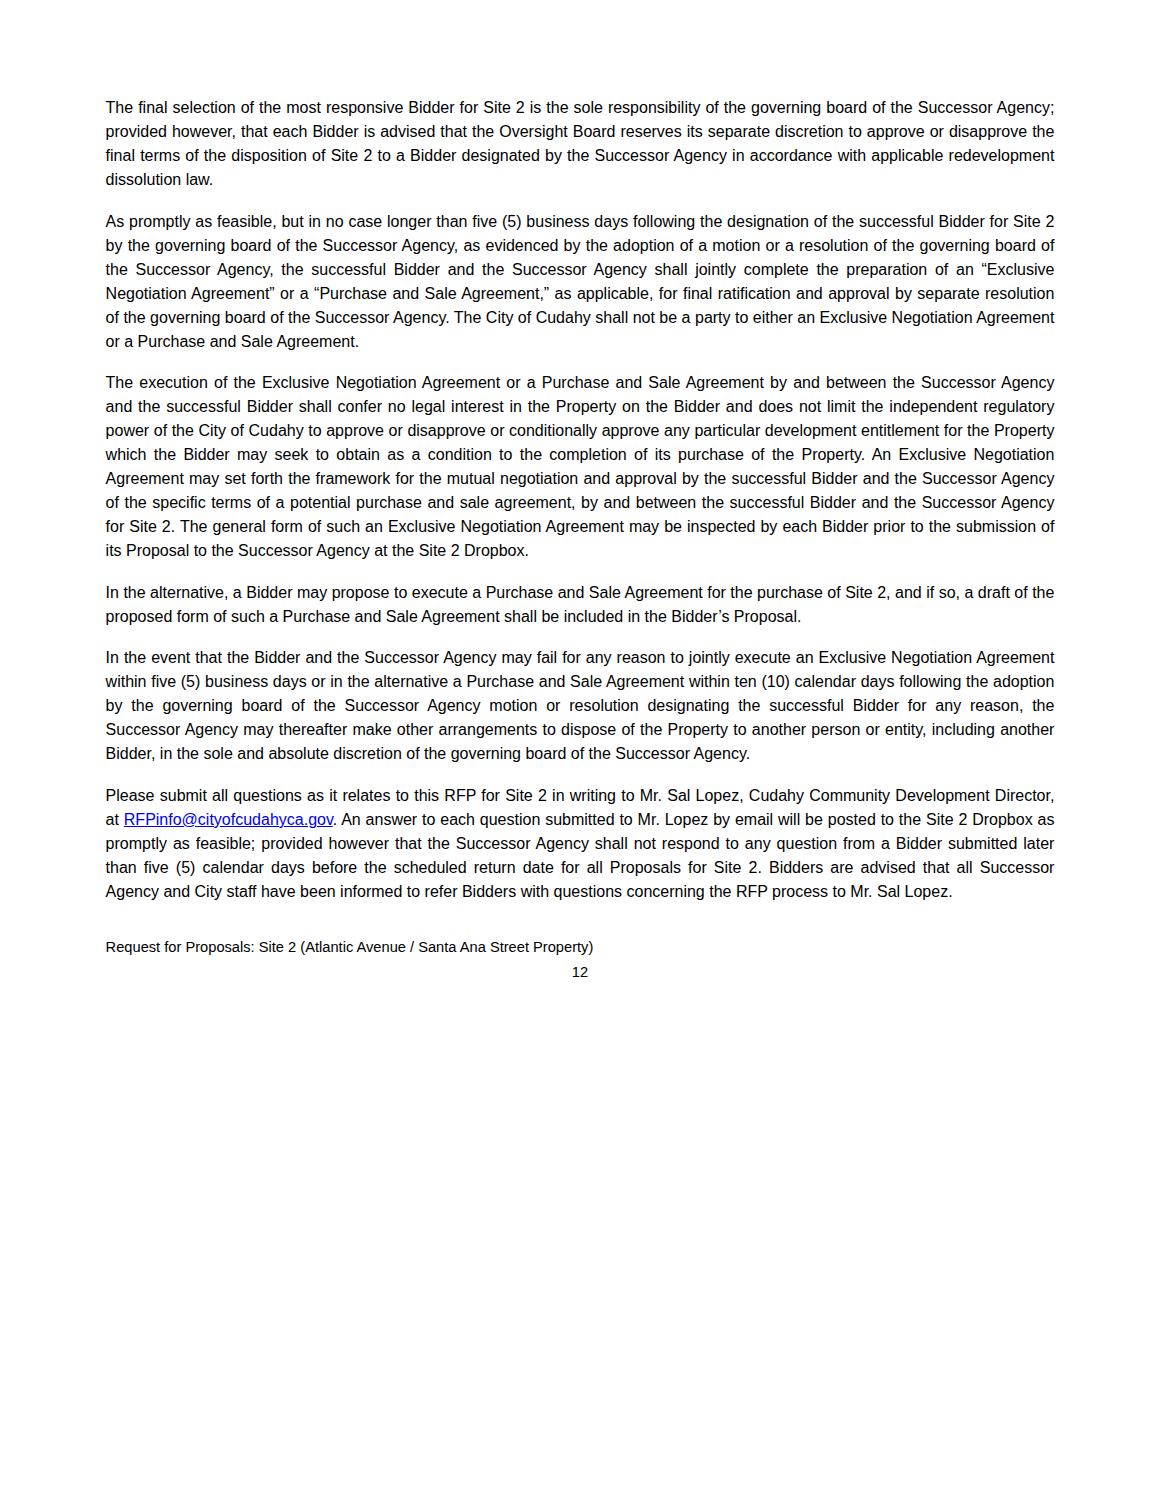The final selection of the most responsive Bidder for Site 2 is the sole responsibility of the governing board of the Successor Agency; provided however, that each Bidder is advised that the Oversight Board reserves its separate discretion to approve or disapprove the final terms of the disposition of Site 2 to a Bidder designated by the Successor Agency in accordance with applicable redevelopment dissolution law.
As promptly as feasible, but in no case longer than five (5) business days following the designation of the successful Bidder for Site 2 by the governing board of the Successor Agency, as evidenced by the adoption of a motion or a resolution of the governing board of the Successor Agency, the successful Bidder and the Successor Agency shall jointly complete the preparation of an “Exclusive Negotiation Agreement” or a “Purchase and Sale Agreement,” as applicable, for final ratification and approval by separate resolution of the governing board of the Successor Agency. The City of Cudahy shall not be a party to either an Exclusive Negotiation Agreement or a Purchase and Sale Agreement.
The execution of the Exclusive Negotiation Agreement or a Purchase and Sale Agreement by and between the Successor Agency and the successful Bidder shall confer no legal interest in the Property on the Bidder and does not limit the independent regulatory power of the City of Cudahy to approve or disapprove or conditionally approve any particular development entitlement for the Property which the Bidder may seek to obtain as a condition to the completion of its purchase of the Property. An Exclusive Negotiation Agreement may set forth the framework for the mutual negotiation and approval by the successful Bidder and the Successor Agency of the specific terms of a potential purchase and sale agreement, by and between the successful Bidder and the Successor Agency for Site 2. The general form of such an Exclusive Negotiation Agreement may be inspected by each Bidder prior to the submission of its Proposal to the Successor Agency at the Site 2 Dropbox.
In the alternative, a Bidder may propose to execute a Purchase and Sale Agreement for the purchase of Site 2, and if so, a draft of the proposed form of such a Purchase and Sale Agreement shall be included in the Bidder’s Proposal.
In the event that the Bidder and the Successor Agency may fail for any reason to jointly execute an Exclusive Negotiation Agreement within five (5) business days or in the alternative a Purchase and Sale Agreement within ten (10) calendar days following the adoption by the governing board of the Successor Agency motion or resolution designating the successful Bidder for any reason, the Successor Agency may thereafter make other arrangements to dispose of the Property to another person or entity, including another Bidder, in the sole and absolute discretion of the governing board of the Successor Agency.
Please submit all questions as it relates to this RFP for Site 2 in writing to Mr. Sal Lopez, Cudahy Community Development Director, at RFPinfo@cityofcudahyca.gov. An answer to each question submitted to Mr. Lopez by email will be posted to the Site 2 Dropbox as promptly as feasible; provided however that the Successor Agency shall not respond to any question from a Bidder submitted later than five (5) calendar days before the scheduled return date for all Proposals for Site 2. Bidders are advised that all Successor Agency and City staff have been informed to refer Bidders with questions concerning the RFP process to Mr. Sal Lopez.
Request for Proposals: Site 2 (Atlantic Avenue / Santa Ana Street Property)
12